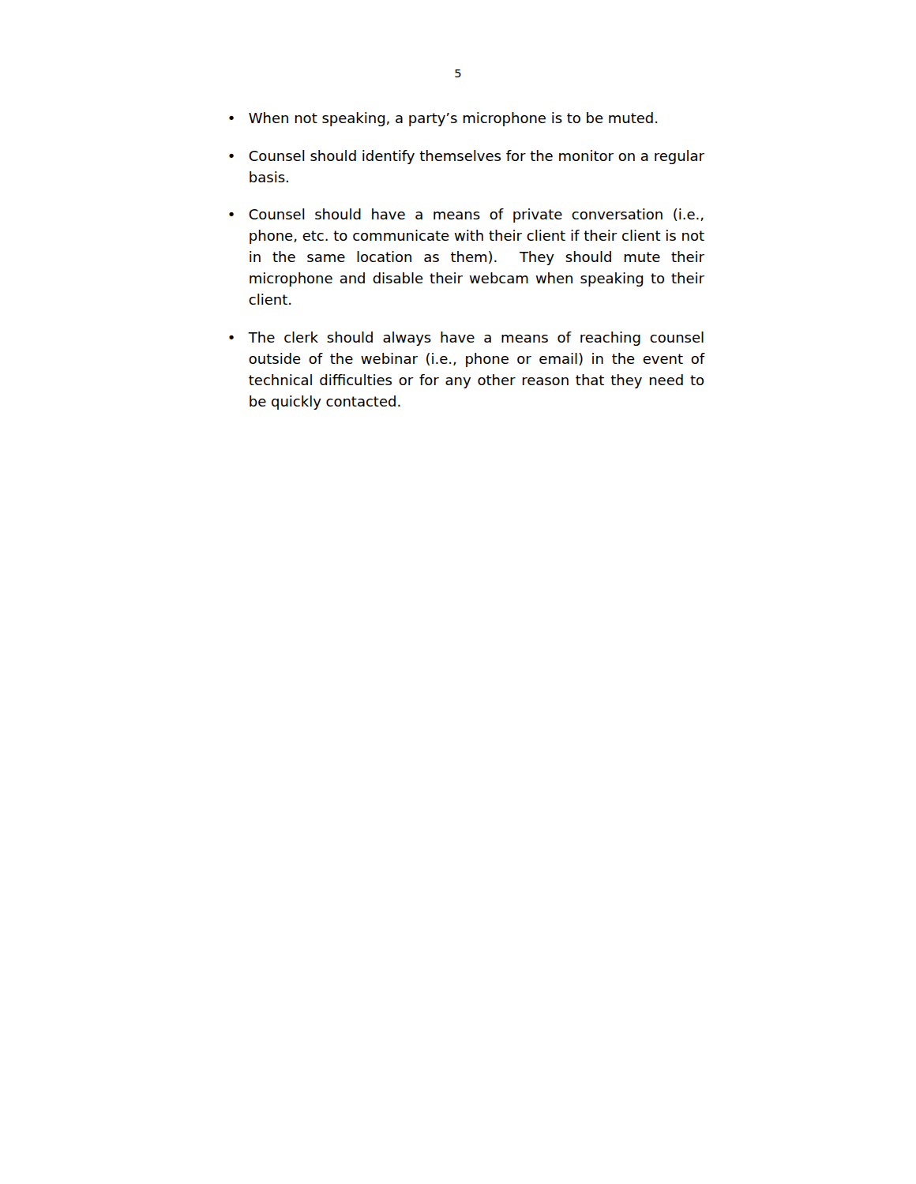5
When not speaking, a party’s microphone is to be muted.
Counsel should identify themselves for the monitor on a regular basis.
Counsel should have a means of private conversation (i.e., phone, etc. to communicate with their client if their client is not in the same location as them). They should mute their microphone and disable their webcam when speaking to their client.
The clerk should always have a means of reaching counsel outside of the webinar (i.e., phone or email) in the event of technical difficulties or for any other reason that they need to be quickly contacted.